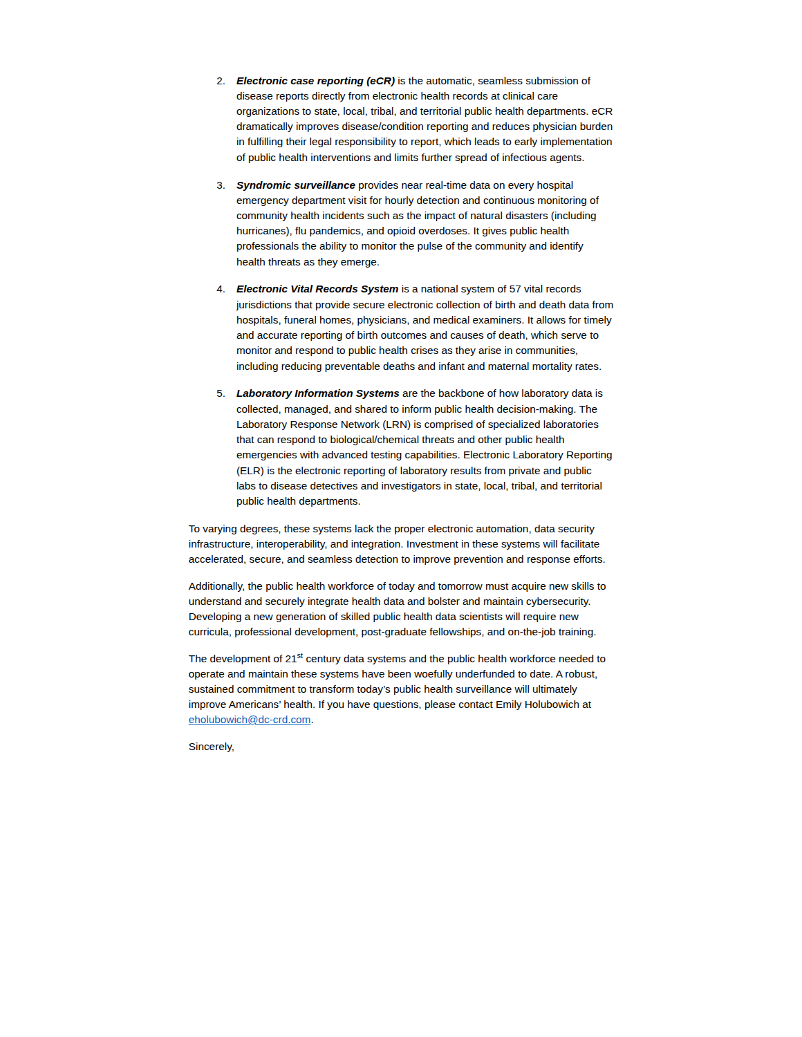Electronic case reporting (eCR) is the automatic, seamless submission of disease reports directly from electronic health records at clinical care organizations to state, local, tribal, and territorial public health departments. eCR dramatically improves disease/condition reporting and reduces physician burden in fulfilling their legal responsibility to report, which leads to early implementation of public health interventions and limits further spread of infectious agents.
Syndromic surveillance provides near real-time data on every hospital emergency department visit for hourly detection and continuous monitoring of community health incidents such as the impact of natural disasters (including hurricanes), flu pandemics, and opioid overdoses. It gives public health professionals the ability to monitor the pulse of the community and identify health threats as they emerge.
Electronic Vital Records System is a national system of 57 vital records jurisdictions that provide secure electronic collection of birth and death data from hospitals, funeral homes, physicians, and medical examiners. It allows for timely and accurate reporting of birth outcomes and causes of death, which serve to monitor and respond to public health crises as they arise in communities, including reducing preventable deaths and infant and maternal mortality rates.
Laboratory Information Systems are the backbone of how laboratory data is collected, managed, and shared to inform public health decision-making. The Laboratory Response Network (LRN) is comprised of specialized laboratories that can respond to biological/chemical threats and other public health emergencies with advanced testing capabilities. Electronic Laboratory Reporting (ELR) is the electronic reporting of laboratory results from private and public labs to disease detectives and investigators in state, local, tribal, and territorial public health departments.
To varying degrees, these systems lack the proper electronic automation, data security infrastructure, interoperability, and integration. Investment in these systems will facilitate accelerated, secure, and seamless detection to improve prevention and response efforts.
Additionally, the public health workforce of today and tomorrow must acquire new skills to understand and securely integrate health data and bolster and maintain cybersecurity. Developing a new generation of skilled public health data scientists will require new curricula, professional development, post-graduate fellowships, and on-the-job training.
The development of 21st century data systems and the public health workforce needed to operate and maintain these systems have been woefully underfunded to date. A robust, sustained commitment to transform today’s public health surveillance will ultimately improve Americans’ health. If you have questions, please contact Emily Holubowich at eholubowich@dc-crd.com.
Sincerely,